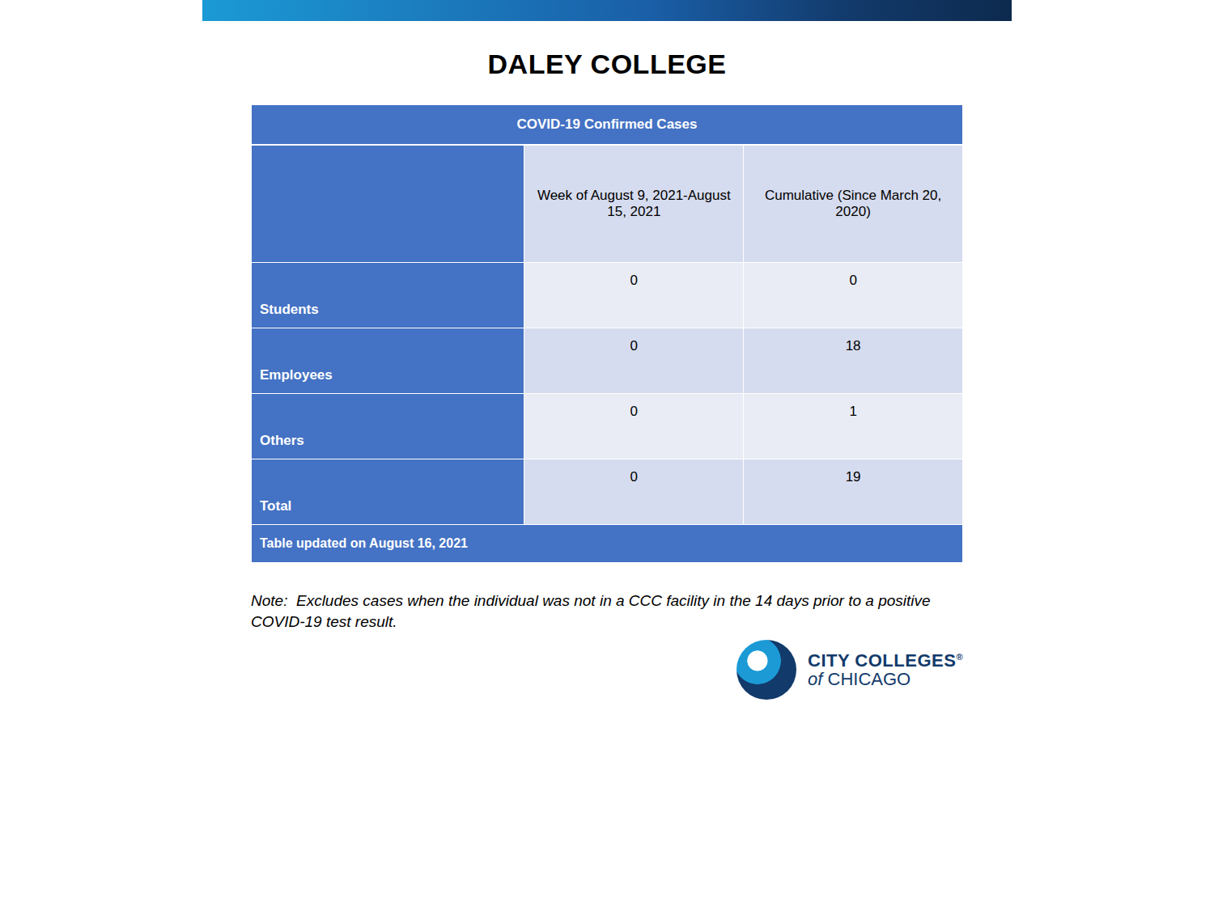DALEY COLLEGE
COVID-19 Confirmed Cases
| | Week of August 9, 2021-August 15, 2021 | Cumulative (Since March 20, 2020) |
| --- | --- | --- |
| Students | 0 | 0 |
| Employees | 0 | 18 |
| Others | 0 | 1 |
| Total | 0 | 19 |
| Table updated on August 16, 2021 |
Note: Excludes cases when the individual was not in a CCC facility in the 14 days prior to a positive COVID-19 test result.
CITY COLLEGES®
of CHICAGO